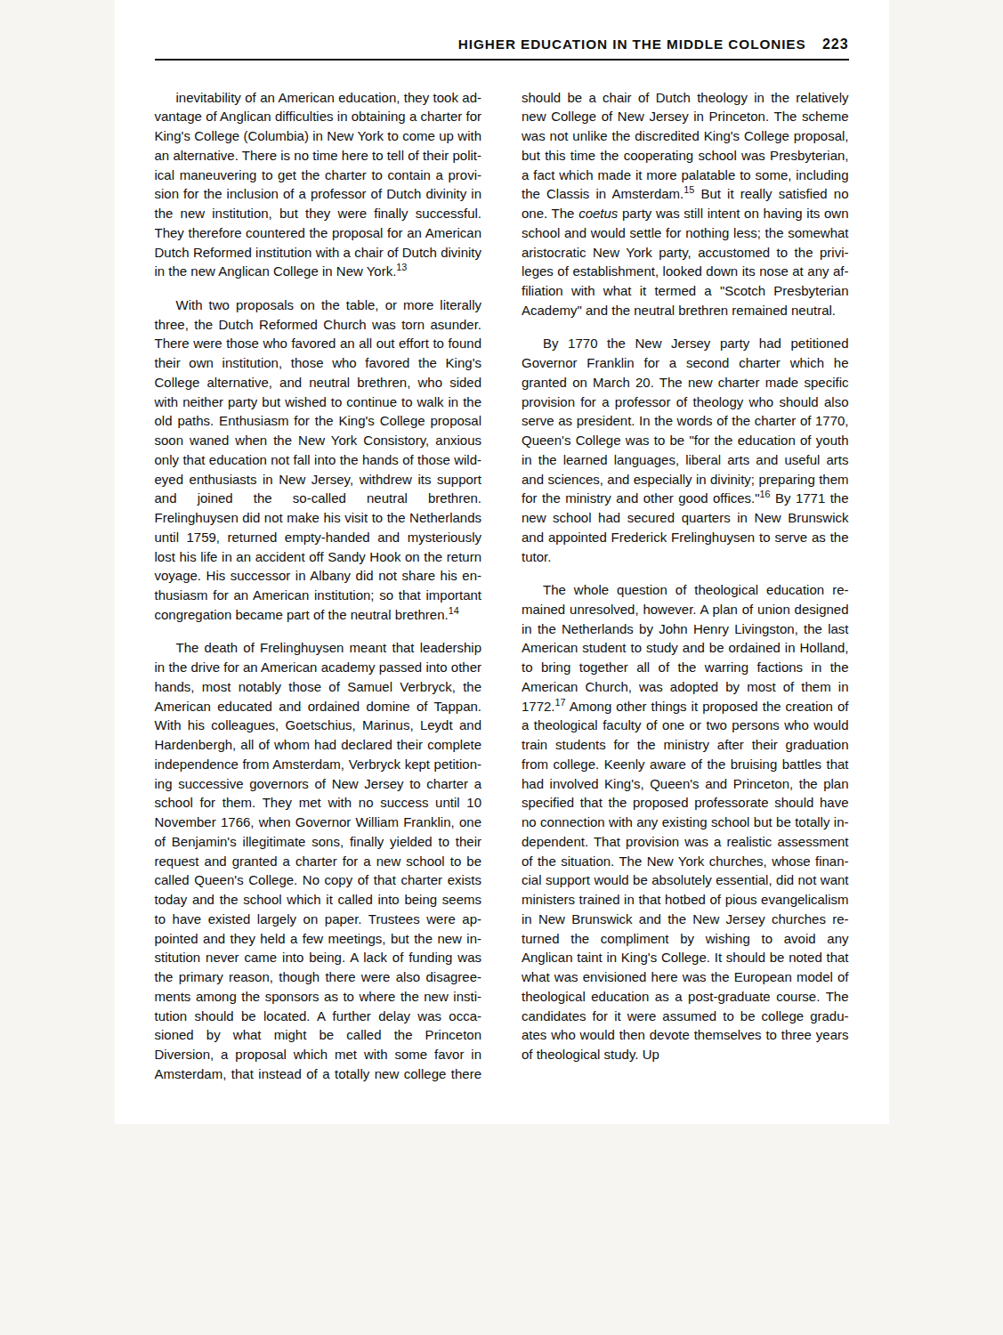Higher Education in the Middle Colonies 223
inevitability of an American education, they took advantage of Anglican difficulties in obtaining a charter for King's College (Columbia) in New York to come up with an alternative. There is no time here to tell of their political maneuvering to get the charter to contain a provision for the inclusion of a professor of Dutch divinity in the new institution, but they were finally successful. They therefore countered the proposal for an American Dutch Reformed institution with a chair of Dutch divinity in the new Anglican College in New York.13
With two proposals on the table, or more literally three, the Dutch Reformed Church was torn asunder. There were those who favored an all out effort to found their own institution, those who favored the King's College alternative, and neutral brethren, who sided with neither party but wished to continue to walk in the old paths. Enthusiasm for the King's College proposal soon waned when the New York Consistory, anxious only that education not fall into the hands of those wild-eyed enthusiasts in New Jersey, withdrew its support and joined the so-called neutral brethren. Frelinghuysen did not make his visit to the Netherlands until 1759, returned empty-handed and mysteriously lost his life in an accident off Sandy Hook on the return voyage. His successor in Albany did not share his enthusiasm for an American institution; so that important congregation became part of the neutral brethren.14
The death of Frelinghuysen meant that leadership in the drive for an American academy passed into other hands, most notably those of Samuel Verbryck, the American educated and ordained domine of Tappan. With his colleagues, Goetschius, Marinus, Leydt and Hardenbergh, all of whom had declared their complete independence from Amsterdam, Verbryck kept petitioning successive governors of New Jersey to charter a school for them. They met with no success until 10 November 1766, when Governor William Franklin, one of Benjamin's illegitimate sons, finally yielded to their request and granted a charter for a new school to be called Queen's College. No copy of that charter exists today and the school which it called into being seems to have existed largely on paper. Trustees were appointed and they held a few meetings, but the new institution never came into being. A lack of funding was the primary reason, though there were also disagreements among the sponsors as to where the new institution should be located. A further delay was occasioned by what might be called the Princeton Diversion, a proposal which met with some favor in Amsterdam, that instead of a totally new college there should be a chair of Dutch theology in the relatively new College of New Jersey in Princeton. The scheme was not unlike the discredited King's College proposal, but this time the cooperating school was Presbyterian, a fact which made it more palatable to some, including the Classis in Amsterdam.15 But it really satisfied no one. The coetus party was still intent on having its own school and would settle for nothing less; the somewhat aristocratic New York party, accustomed to the privileges of establishment, looked down its nose at any affiliation with what it termed a "Scotch Presbyterian Academy" and the neutral brethren remained neutral.
By 1770 the New Jersey party had petitioned Governor Franklin for a second charter which he granted on March 20. The new charter made specific provision for a professor of theology who should also serve as president. In the words of the charter of 1770, Queen's College was to be "for the education of youth in the learned languages, liberal arts and useful arts and sciences, and especially in divinity; preparing them for the ministry and other good offices."16 By 1771 the new school had secured quarters in New Brunswick and appointed Frederick Frelinghuysen to serve as the tutor.
The whole question of theological education remained unresolved, however. A plan of union designed in the Netherlands by John Henry Livingston, the last American student to study and be ordained in Holland, to bring together all of the warring factions in the American Church, was adopted by most of them in 1772.17 Among other things it proposed the creation of a theological faculty of one or two persons who would train students for the ministry after their graduation from college. Keenly aware of the bruising battles that had involved King's, Queen's and Princeton, the plan specified that the proposed professorate should have no connection with any existing school but be totally independent. That provision was a realistic assessment of the situation. The New York churches, whose financial support would be absolutely essential, did not want ministers trained in that hotbed of pious evangelicalism in New Brunswick and the New Jersey churches returned the compliment by wishing to avoid any Anglican taint in King's College. It should be noted that what was envisioned here was the European model of theological education as a post-graduate course. The candidates for it were assumed to be college graduates who would then devote themselves to three years of theological study. Up